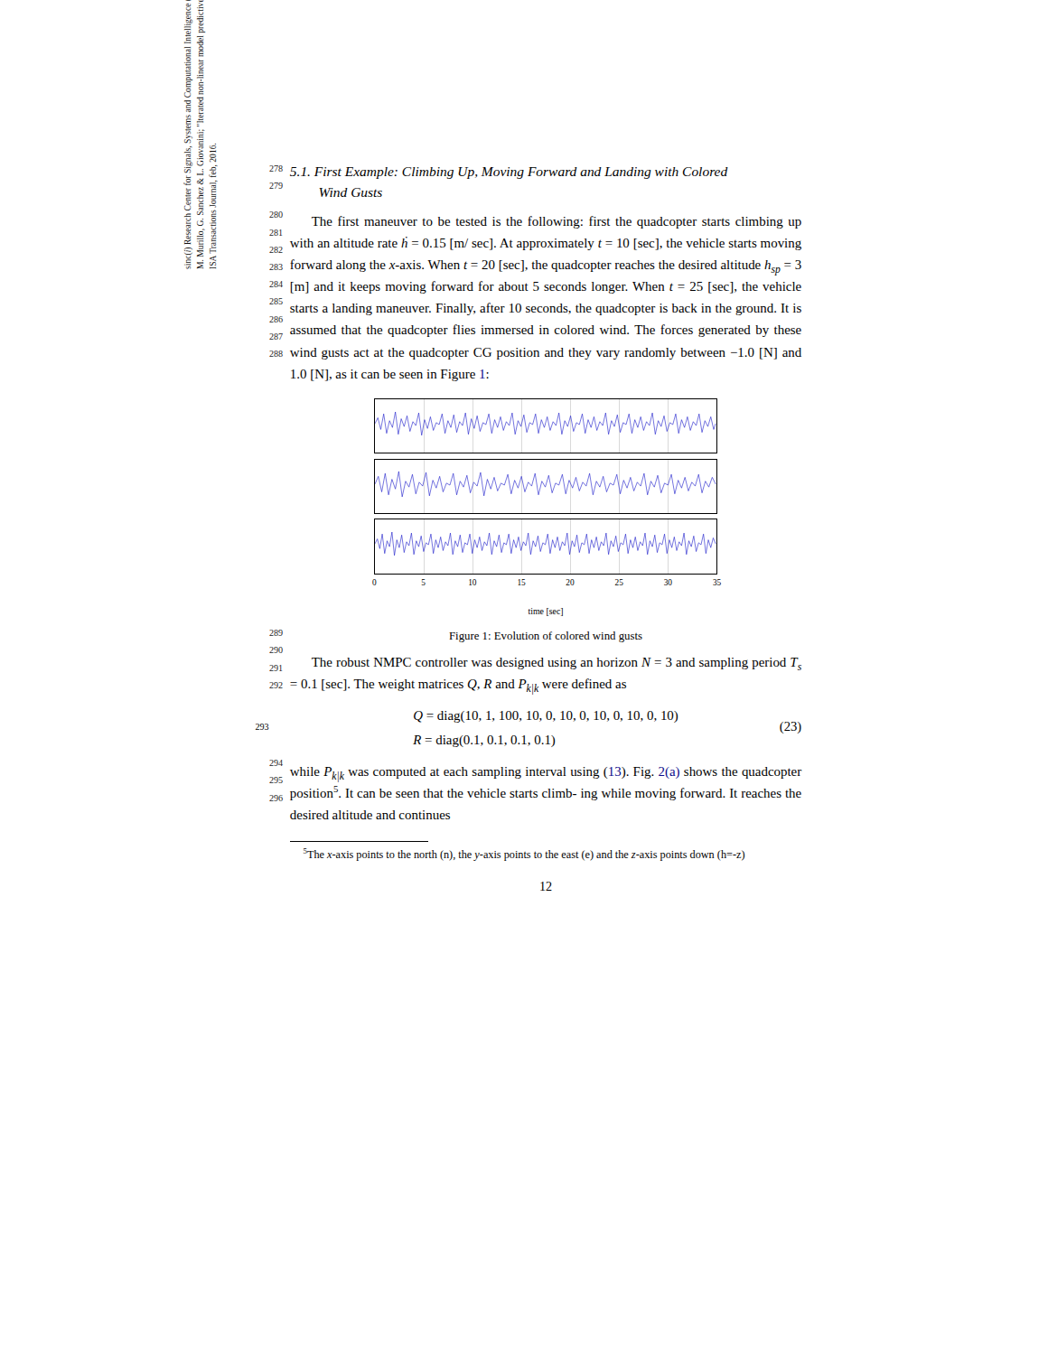sinc(i) Research Center for Signals, Systems and Computational Intelligence (fich.unl.edu.ar/sinc)
M. Murillo, G. Sanchez & L. Giovanini; "Iterated non-linear model predictive control based on tubes and contractive constrains"
ISA Transactions Journal, feb, 2016.
278
279
5.1. First Example: Climbing Up, Moving Forward and Landing with Colored Wind Gusts
280
281
282
283
284
285
286
287
288
The first maneuver to be tested is the following: first the quadcopter starts climbing up with an altitude rate ḣ = 0.15 [m/ sec]. At approximately t = 10 [sec], the vehicle starts moving forward along the x-axis. When t = 20 [sec], the quadcopter reaches the desired altitude hsp = 3 [m] and it keeps moving forward for about 5 seconds longer. When t = 25 [sec], the vehicle starts a landing maneuver. Finally, after 10 seconds, the quadcopter is back in the ground. It is assumed that the quadcopter flies immersed in colored wind. The forces generated by these wind gusts act at the quadcopter CG position and they vary randomly between −1.0 [N] and 1.0 [N], as it can be seen in Figure 1:
Fw1 [N] 1 0 -1
Fw2 [N] 1 0 -1
Fw3 [N] 1 0 -1
0 5 10 15 20 25 30 35
time [sec]
Figure 1: Evolution of colored wind gusts
289
290
291
292
The robust NMPC controller was designed using an horizon N = 3 and sampling period Ts = 0.1 [sec]. The weight matrices Q, R and Pk|k were defined as
293 Q = diag(10, 1, 100, 10, 0, 10, 0, 10, 0, 10, 0, 10) R = diag(0.1, 0.1, 0.1, 0.1) (23)
294
295
296
while Pk|k was computed at each sampling interval using (13). Fig. 2(a) shows the quadcopter position5. It can be seen that the vehicle starts climb- ing while moving forward. It reaches the desired altitude and continues
5The x-axis points to the north (n), the y-axis points to the east (e) and the z-axis points down (h=-z)
12